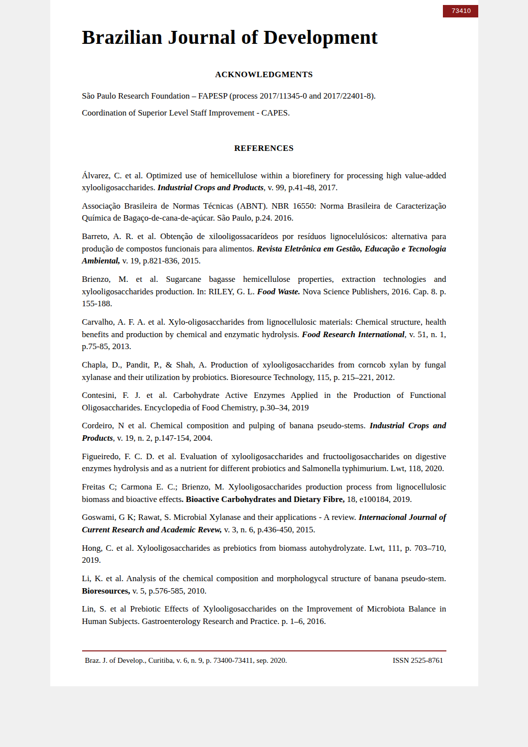73410
Brazilian Journal of Development
ACKNOWLEDGMENTS
São Paulo Research Foundation – FAPESP (process 2017/11345-0 and 2017/22401-8).
Coordination of Superior Level Staff Improvement - CAPES.
REFERENCES
Álvarez, C. et al. Optimized use of hemicellulose within a biorefinery for processing high value-added xylooligosaccharides. Industrial Crops and Products, v. 99, p.41-48, 2017.
Associação Brasileira de Normas Técnicas (ABNT). NBR 16550: Norma Brasileira de Caracterização Química de Bagaço-de-cana-de-açúcar. São Paulo, p.24. 2016.
Barreto, A. R. et al. Obtenção de xilooligossacarídeos por resíduos lignocelulósicos: alternativa para produção de compostos funcionais para alimentos. Revista Eletrônica em Gestão, Educação e Tecnologia Ambiental, v. 19, p.821-836, 2015.
Brienzo, M. et al. Sugarcane bagasse hemicellulose properties, extraction technologies and xylooligosaccharides production. In: RILEY, G. L. Food Waste. Nova Science Publishers, 2016. Cap. 8. p. 155-188.
Carvalho, A. F. A. et al. Xylo-oligosaccharides from lignocellulosic materials: Chemical structure, health benefits and production by chemical and enzymatic hydrolysis. Food Research International, v. 51, n. 1, p.75-85, 2013.
Chapla, D., Pandit, P., & Shah, A. Production of xylooligosaccharides from corncob xylan by fungal xylanase and their utilization by probiotics. Bioresource Technology, 115, p. 215–221, 2012.
Contesini, F. J. et al. Carbohydrate Active Enzymes Applied in the Production of Functional Oligosaccharides. Encyclopedia of Food Chemistry, p.30–34, 2019
Cordeiro, N et al. Chemical composition and pulping of banana pseudo-stems. Industrial Crops and Products, v. 19, n. 2, p.147-154, 2004.
Figueiredo, F. C. D. et al. Evaluation of xylooligosaccharides and fructooligosaccharides on digestive enzymes hydrolysis and as a nutrient for different probiotics and Salmonella typhimurium. Lwt, 118, 2020.
Freitas C; Carmona E. C.; Brienzo, M. Xylooligosaccharides production process from lignocellulosic biomass and bioactive effects. Bioactive Carbohydrates and Dietary Fibre, 18, e100184, 2019.
Goswami, G K; Rawat, S. Microbial Xylanase and their applications - A review. Internacional Journal of Current Research and Academic Revew, v. 3, n. 6, p.436-450, 2015.
Hong, C. et al. Xylooligosaccharides as prebiotics from biomass autohydrolyzate. Lwt, 111, p. 703–710, 2019.
Li, K. et al. Analysis of the chemical composition and morphologycal structure of banana pseudo-stem. Bioresources, v. 5, p.576-585, 2010.
Lin, S. et al Prebiotic Effects of Xylooligosaccharides on the Improvement of Microbiota Balance in Human Subjects. Gastroenterology Research and Practice. p. 1–6, 2016.
Braz. J. of Develop., Curitiba, v. 6, n. 9, p. 73400-73411, sep. 2020. ISSN 2525-8761